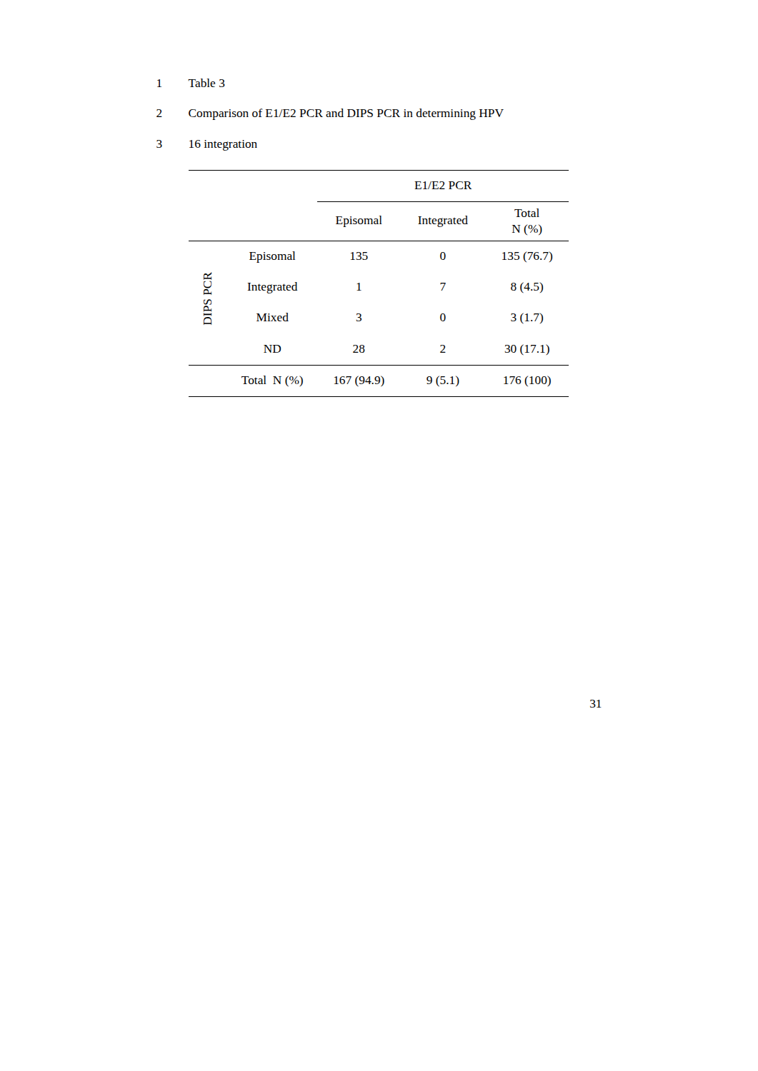1 Table 3
2 Comparison of E1/E2 PCR and DIPS PCR in determining HPV
316 integration
| | | E1/E2 PCR |
| | | Episomal | Integrated | Total N (%) |
| DIPS PCR | Episomal | 135 | 0 | 135 (76.7) |
| Integrated | 1 | 7 | 8 (4.5) |
| Mixed | 3 | 0 | 3 (1.7) |
| ND | 28 | 2 | 30 (17.1) |
| | Total N (%) | 167 (94.9) | 9 (5.1) | 176 (100) |
31